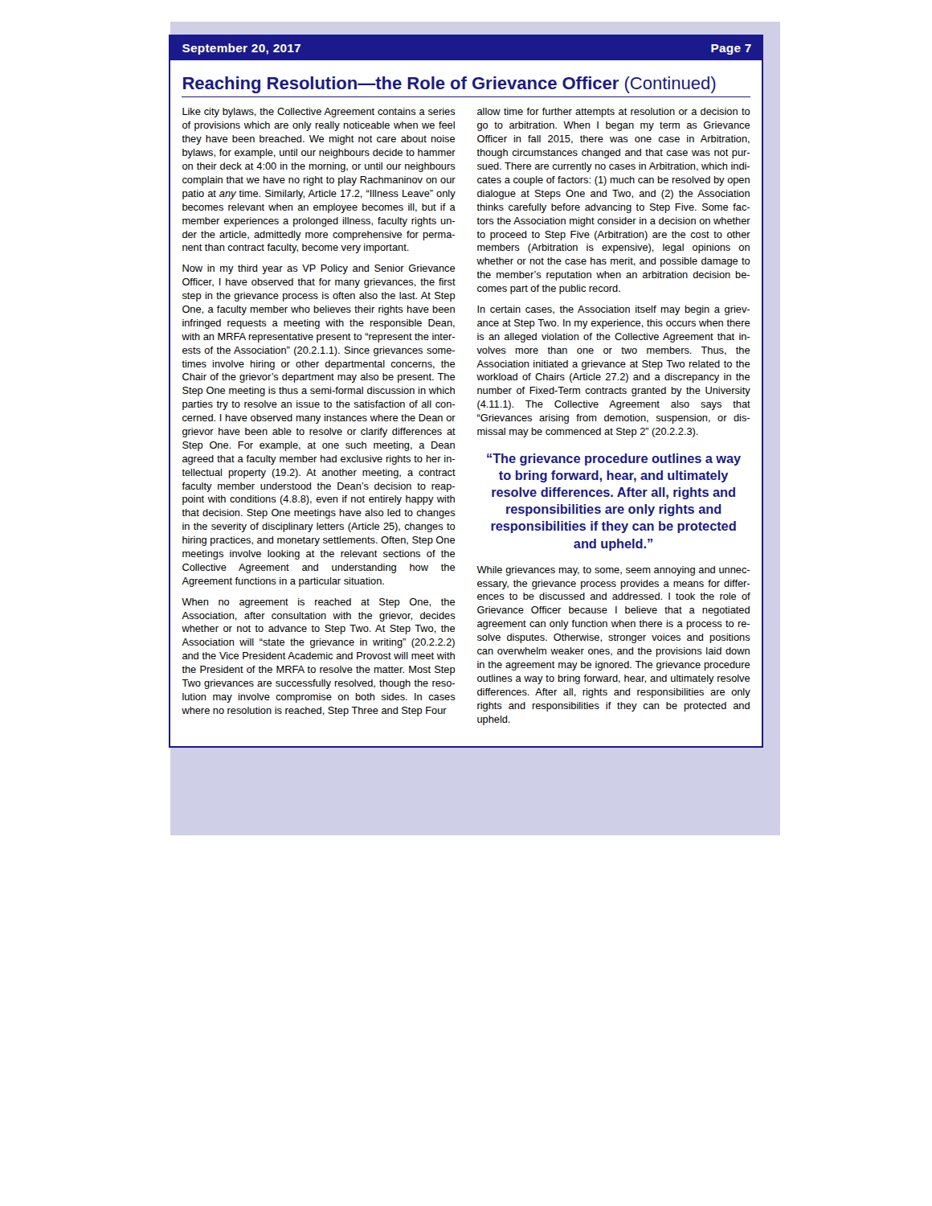September 20, 2017 Page 7
Reaching Resolution—the Role of Grievance Officer (Continued)
Like city bylaws, the Collective Agreement contains a series of provisions which are only really noticeable when we feel they have been breached. We might not care about noise bylaws, for example, until our neighbours decide to hammer on their deck at 4:00 in the morning, or until our neighbours complain that we have no right to play Rachmaninov on our patio at any time. Similarly, Article 17.2, “Illness Leave” only becomes relevant when an employee becomes ill, but if a member experiences a prolonged illness, faculty rights under the article, admittedly more comprehensive for permanent than contract faculty, become very important.
Now in my third year as VP Policy and Senior Grievance Officer, I have observed that for many grievances, the first step in the grievance process is often also the last. At Step One, a faculty member who believes their rights have been infringed requests a meeting with the responsible Dean, with an MRFA representative present to “represent the interests of the Association” (20.2.1.1). Since grievances sometimes involve hiring or other departmental concerns, the Chair of the grievor’s department may also be present. The Step One meeting is thus a semi-formal discussion in which parties try to resolve an issue to the satisfaction of all concerned. I have observed many instances where the Dean or grievor have been able to resolve or clarify differences at Step One. For example, at one such meeting, a Dean agreed that a faculty member had exclusive rights to her intellectual property (19.2). At another meeting, a contract faculty member understood the Dean’s decision to reappoint with conditions (4.8.8), even if not entirely happy with that decision. Step One meetings have also led to changes in the severity of disciplinary letters (Article 25), changes to hiring practices, and monetary settlements. Often, Step One meetings involve looking at the relevant sections of the Collective Agreement and understanding how the Agreement functions in a particular situation.
When no agreement is reached at Step One, the Association, after consultation with the grievor, decides whether or not to advance to Step Two. At Step Two, the Association will “state the grievance in writing” (20.2.2.2) and the Vice President Academic and Provost will meet with the President of the MRFA to resolve the matter. Most Step Two grievances are successfully resolved, though the resolution may involve compromise on both sides. In cases where no resolution is reached, Step Three and Step Four
allow time for further attempts at resolution or a decision to go to arbitration. When I began my term as Grievance Officer in fall 2015, there was one case in Arbitration, though circumstances changed and that case was not pursued. There are currently no cases in Arbitration, which indicates a couple of factors: (1) much can be resolved by open dialogue at Steps One and Two, and (2) the Association thinks carefully before advancing to Step Five. Some factors the Association might consider in a decision on whether to proceed to Step Five (Arbitration) are the cost to other members (Arbitration is expensive), legal opinions on whether or not the case has merit, and possible damage to the member’s reputation when an arbitration decision becomes part of the public record.
In certain cases, the Association itself may begin a grievance at Step Two. In my experience, this occurs when there is an alleged violation of the Collective Agreement that involves more than one or two members. Thus, the Association initiated a grievance at Step Two related to the workload of Chairs (Article 27.2) and a discrepancy in the number of Fixed-Term contracts granted by the University (4.11.1). The Collective Agreement also says that “Grievances arising from demotion, suspension, or dismissal may be commenced at Step 2” (20.2.2.3).
“The grievance procedure outlines a way to bring forward, hear, and ultimately resolve differences. After all, rights and responsibilities are only rights and responsibilities if they can be protected and upheld.”
While grievances may, to some, seem annoying and unnecessary, the grievance process provides a means for differences to be discussed and addressed. I took the role of Grievance Officer because I believe that a negotiated agreement can only function when there is a process to resolve disputes. Otherwise, stronger voices and positions can overwhelm weaker ones, and the provisions laid down in the agreement may be ignored. The grievance procedure outlines a way to bring forward, hear, and ultimately resolve differences. After all, rights and responsibilities are only rights and responsibilities if they can be protected and upheld.